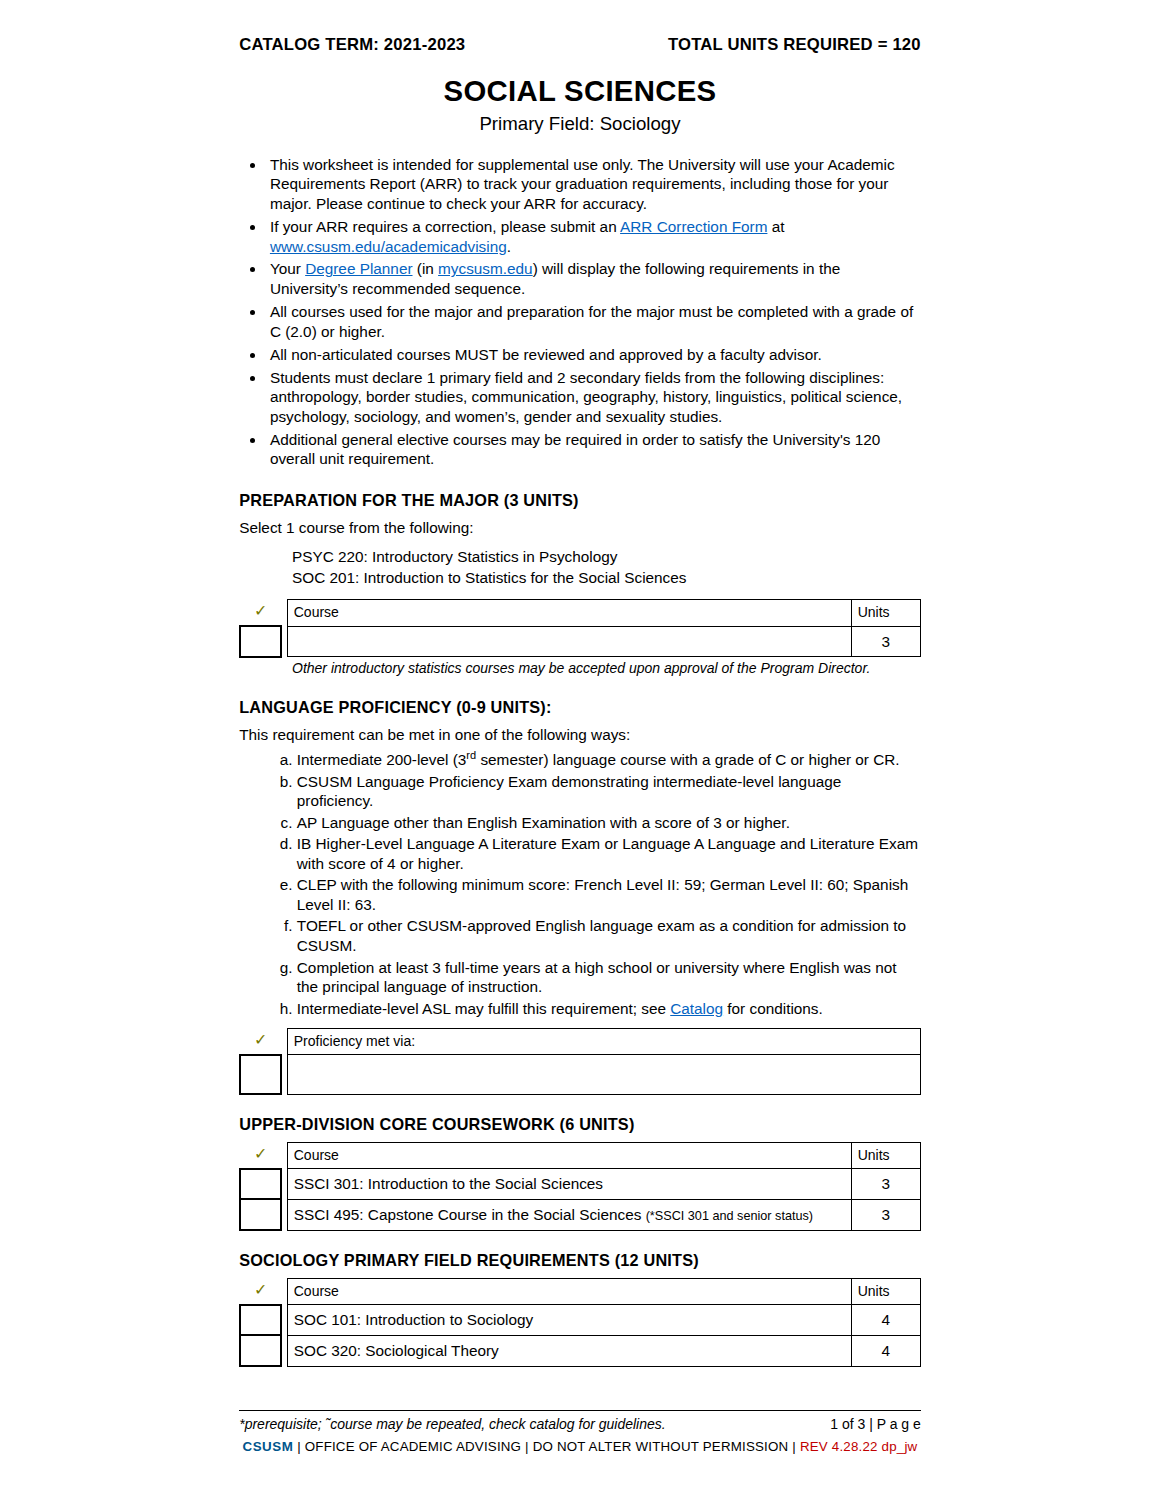CATALOG TERM: 2021-2023 TOTAL UNITS REQUIRED = 120
SOCIAL SCIENCES
Primary Field: Sociology
This worksheet is intended for supplemental use only. The University will use your Academic Requirements Report (ARR) to track your graduation requirements, including those for your major. Please continue to check your ARR for accuracy.
If your ARR requires a correction, please submit an ARR Correction Form at www.csusm.edu/academicadvising.
Your Degree Planner (in mycsusm.edu) will display the following requirements in the University’s recommended sequence.
All courses used for the major and preparation for the major must be completed with a grade of C (2.0) or higher.
All non-articulated courses MUST be reviewed and approved by a faculty advisor.
Students must declare 1 primary field and 2 secondary fields from the following disciplines: anthropology, border studies, communication, geography, history, linguistics, political science, psychology, sociology, and women’s, gender and sexuality studies.
Additional general elective courses may be required in order to satisfy the University's 120 overall unit requirement.
PREPARATION FOR THE MAJOR (3 UNITS)
Select 1 course from the following:
PSYC 220: Introductory Statistics in Psychology
SOC 201: Introduction to Statistics for the Social Sciences
| ✓ | | Course | Units |
| --- | --- | --- | --- |
| | | | 3 |
Other introductory statistics courses may be accepted upon approval of the Program Director.
LANGUAGE PROFICIENCY (0-9 UNITS):
This requirement can be met in one of the following ways:
Intermediate 200-level (3rd semester) language course with a grade of C or higher or CR.
CSUSM Language Proficiency Exam demonstrating intermediate-level language proficiency.
AP Language other than English Examination with a score of 3 or higher.
IB Higher-Level Language A Literature Exam or Language A Language and Literature Exam with score of 4 or higher.
CLEP with the following minimum score: French Level II: 59; German Level II: 60; Spanish Level II: 63.
TOEFL or other CSUSM-approved English language exam as a condition for admission to CSUSM.
Completion at least 3 full-time years at a high school or university where English was not the principal language of instruction.
Intermediate-level ASL may fulfill this requirement; see Catalog for conditions.
| ✓ | | Proficiency met via: |
| --- | --- | --- |
UPPER-DIVISION CORE COURSEWORK (6 UNITS)
| ✓ | | Course | Units |
| --- | --- | --- | --- |
| | | SSCI 301: Introduction to the Social Sciences | 3 |
| | | SSCI 495: Capstone Course in the Social Sciences (*SSCI 301 and senior status) | 3 |
SOCIOLOGY PRIMARY FIELD REQUIREMENTS (12 UNITS)
| ✓ | | Course | Units |
| --- | --- | --- | --- |
| | | SOC 101: Introduction to Sociology | 4 |
| | | SOC 320: Sociological Theory | 4 |
*prerequisite; ˜course may be repeated, check catalog for guidelines. 1 of 3 | P a g e
CSUSM | OFFICE OF ACADEMIC ADVISING | DO NOT ALTER WITHOUT PERMISSION | REV 4.28.22 dp_jw